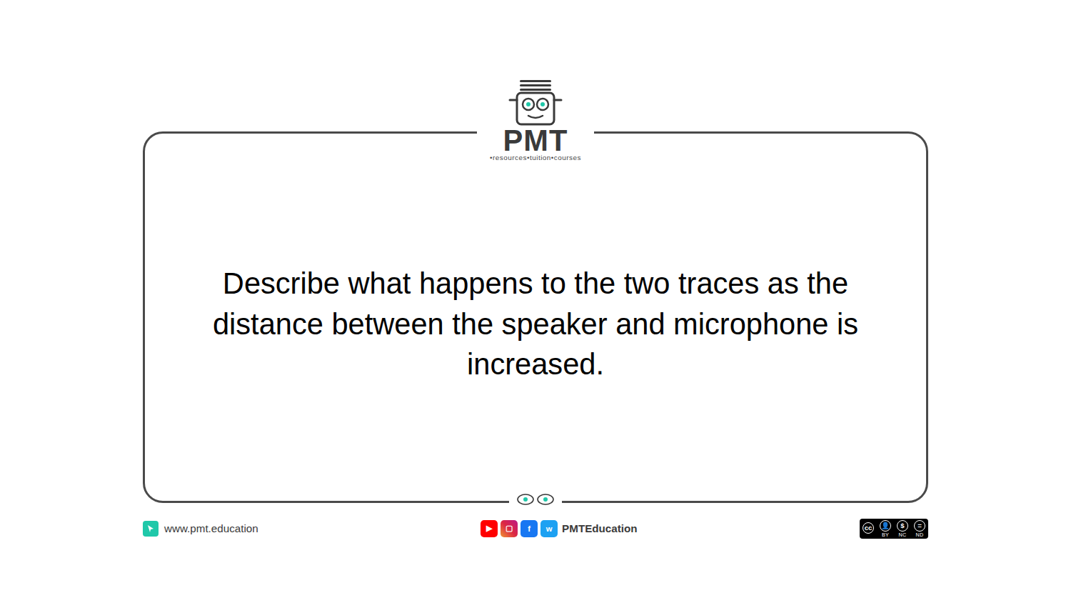PMT
•resources•tuition•courses
Describe what happens to the two traces as the distance between the speaker and microphone is increased.
www.pmt.education
▶ ▢ f w
PMTEducation
cc
👤
BY
$
NC
=
ND